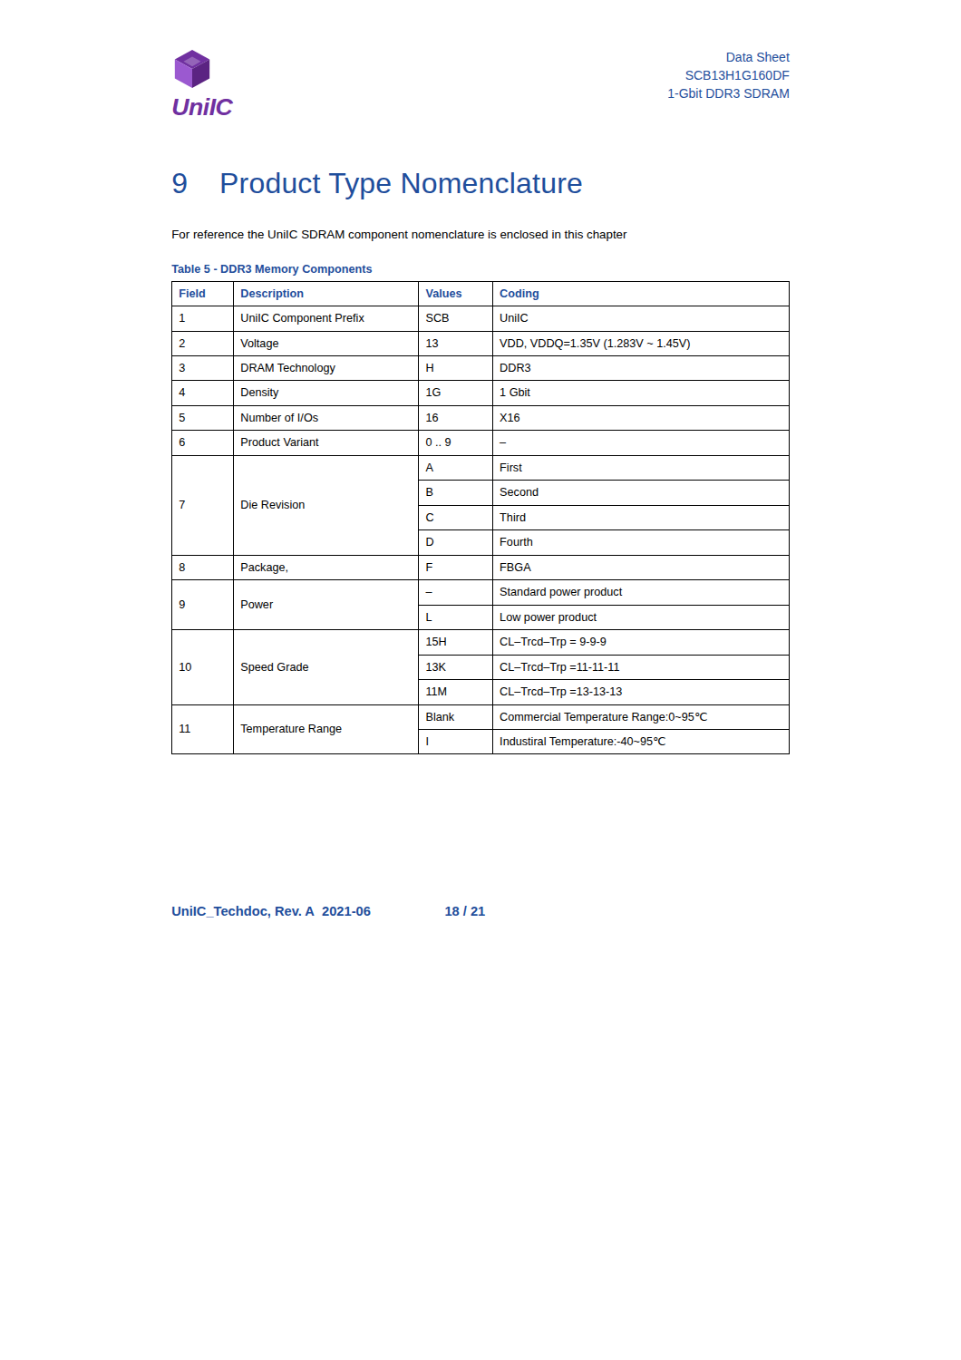Uni IC
Data Sheet
SCB13H1G160DF
1-Gbit DDR3 SDRAM
9 Product Type Nomenclature
For reference the UniIC SDRAM component nomenclature is enclosed in this chapter
Table 5 - DDR3 Memory Components
| Field | Description | Values | Coding |
| --- | --- | --- | --- |
| 1 | UniIC Component Prefix | SCB | UniIC |
| 2 | Voltage | 13 | VDD, VDDQ=1.35V (1.283V ~ 1.45V) |
| 3 | DRAM Technology | H | DDR3 |
| 4 | Density | 1G | 1 Gbit |
| 5 | Number of I/Os | 16 | X16 |
| 6 | Product Variant | 0 .. 9 | – |
| 7 | Die Revision | A | First |
| B | Second |
| C | Third |
| D | Fourth |
| 8 | Package, | F | FBGA |
| 9 | Power | – | Standard power product |
| L | Low power product |
| 10 | Speed Grade | 15H | CL–Trcd–Trp = 9-9-9 |
| 13K | CL–Trcd–Trp =11-11-11 |
| 11M | CL–Trcd–Trp =13-13-13 |
| 11 | Temperature Range | Blank | Commercial Temperature Range:0~95℃ |
| I | Industiral Temperature:-40~95℃ |
UniIC_Techdoc, Rev. A 2021-06 18 / 21